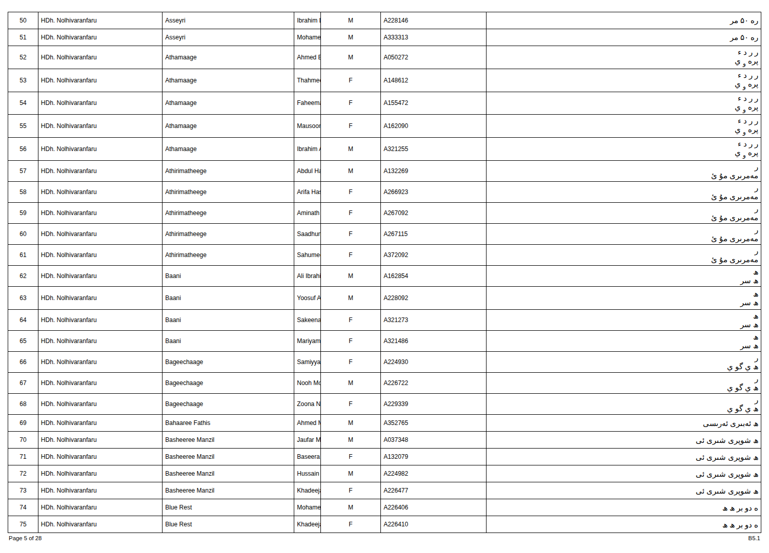| 50 | HDh. Nolhivaranfaru | Asseyri | Ibrahim Lahfaan | M | A228146 | ره ۵۰ مر | مەھەردى ئەرەپىر |
| 51 | HDh. Nolhivaranfaru | Asseyri | Mohamed Ibrahim | M | A333313 | ره ۵۰ مر | دره در مقتررة |
| 52 | HDh. Nolhivaranfaru | Athamaage | Ahmed Easa | M | A050272 | ر ر د ء پره و ي | رەرو پەت |
| 53 | HDh. Nolhivaranfaru | Athamaage | Thahmeena Ahmed | F | A148612 | ر ر د ء پره و ي | ىرزىر مەددىر |
| 54 | HDh. Nolhivaranfaru | Athamaage | Faheema Ismail | F | A155472 | ر ر د ء پره و ي | ۇرۇ مەشۇرۇ |
| 55 | HDh. Nolhivaranfaru | Athamaage | Mausooma Ahmed | F | A162090 | ر ر د ء پره و ي | زد دوم دورو |
| 56 | HDh. Nolhivaranfaru | Athamaage | Ibrahim Areesh | M | A321255 | ر ر د ء پره و ي | رەئزىرو كەبرىش |
| 57 | HDh. Nolhivaranfaru | Athirimatheege | Abdul Hakeem Aboobakuru | M | A132269 | ر مەمرىرى مۇ ئ | رە دەبرىرە مەھەمىر |
| 58 | HDh. Nolhivaranfaru | Athirimatheege | Arifa Hassan | F | A266923 | ر مەمرىرى مۇ ئ | ۇبرۇ بەسەش |
| 59 | HDh. Nolhivaranfaru | Athirimatheege | Aminath Rasheedha | F | A267092 | ر مەمرىرى مۇ ئ | أأدبتهم بمشوش |
| 60 | HDh. Nolhivaranfaru | Athirimatheege | Saadhuna Abdhul Hakeem | F | A267115 | ر مەمرىرى مۇ ئ | شۇرىگە مەھەردىرىدۇ |
| 61 | HDh. Nolhivaranfaru | Athirimatheege | Sahumeela Abdul Hakeem | F | A372092 | ر مەمرىرى مۇ ئ | سەردىۇ مەھەردىرىدۇ |
| 62 | HDh. Nolhivaranfaru | Baani | Ali Ibrahim | M | A162854 | ھ ھ سر | ړې ره ټرېږ |
| 63 | HDh. Nolhivaranfaru | Baani | Yoosuf Ali | M | A228092 | ھ ھ سر | دد وه ترسونو مرمو |
| 64 | HDh. Nolhivaranfaru | Baani | Sakeena Yoosuf | F | A321273 | ھ ھ سر | سەر شەر دەرە |
| 65 | HDh. Nolhivaranfaru | Baani | Mariyam Ali | F | A321486 | ھ ھ سر | دەرە كەبى |
| 66 | HDh. Nolhivaranfaru | Bageechaage | Samiyya Mohamed | F | A224930 | ر ھ ي گو ي | سوەر دىرەرد |
| 67 | HDh. Nolhivaranfaru | Bageechaage | Nooh Moosa | M | A226722 | ر ھ ي گو ي | دوه دوم |
| 68 | HDh. Nolhivaranfaru | Bageechaage | Zoona Nooh | F | A229339 | ر ھ ي گو ي | دو پر دوه |
| 69 | HDh. Nolhivaranfaru | Bahaaree Fathis | Ahmed Mauroof | M | A352765 | ھ ئەبىرى ئەرىسى | رەرو رەددە |
| 70 | HDh. Nolhivaranfaru | Basheeree Manzil | Jaufar Moosa | M | A037348 | ھ شوپرى شىرى ئى | رەرىر دوم |
| 71 | HDh. Nolhivaranfaru | Basheeree Manzil | Baseera Jaufar | F | A132079 | ھ شوپرى شىرى ئى | ھەسىپەتىر ئەمەترىتر |
| 72 | HDh. Nolhivaranfaru | Basheeree Manzil | Hussain Niushad | M | A224982 | ھ شوپرى شىرى ئى | برسكورش سرمر شكور |
| 73 | HDh. Nolhivaranfaru | Basheeree Manzil | Khadeeja Hassan | F | A226477 | ھ شوپرى شىرى ئى | زَمِرِجٌ بَرَسَمْسٌ |
| 74 | HDh. Nolhivaranfaru | Blue Rest | Mohamed Hassan | M | A226406 | ە دو بر ھ ھ | دىرەرد برسەش |
| 75 | HDh. Nolhivaranfaru | Blue Rest | Khadeeja Aboobakuru | F | A226410 | ە دو بر ھ ھ | زَمِرِجٌ مُصْحَمَّ مِرْ |
Page 5 of 28 B5.1